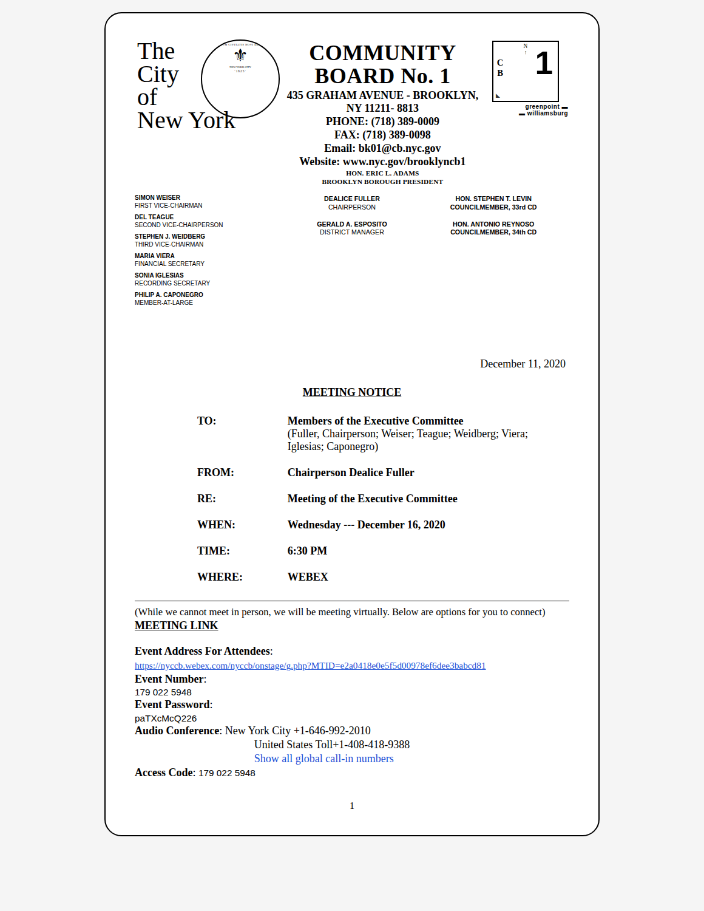SIGILLVM CIVITATIS NOVI EBORACI
⚜
NEW YORK CITY
·1625·
The City of New York
COMMUNITY BOARD No. 1
435 GRAHAM AVENUE - BROOKLYN, NY 11211- 8813
PHONE: (718) 389-0009
FAX: (718) 389-0098
Email: bk01@cb.nyc.gov
Website: www.nyc.gov/brooklyncb1
HON. ERIC L. ADAMS
BROOKLYN BOROUGH PRESIDENT
N
↑ C
B 1 ◣
greenpoint ▬
▬ williamsburg
SIMON WEISER
FIRST VICE-CHAIRMAN
DEL TEAGUE
SECOND VICE-CHAIRPERSON
STEPHEN J. WEIDBERG
THIRD VICE-CHAIRMAN
MARIA VIERA
FINANCIAL SECRETARY
SONIA IGLESIAS
RECORDING SECRETARY
PHILIP A. CAPONEGRO
MEMBER-AT-LARGE
DEALICE FULLER
CHAIRPERSON
GERALD A. ESPOSITO
DISTRICT MANAGER
HON. STEPHEN T. LEVIN
COUNCILMEMBER, 33rd CD
HON. ANTONIO REYNOSO
COUNCILMEMBER, 34th CD
December 11, 2020
MEETING NOTICE
| TO: | Members of the Executive Committee (Fuller, Chairperson; Weiser; Teague; Weidberg; Viera; Iglesias; Caponegro) |
| FROM: | Chairperson Dealice Fuller |
| RE: | Meeting of the Executive Committee |
| WHEN: | Wednesday --- December 16, 2020 |
| TIME: | 6:30 PM |
| WHERE: | WEBEX |
(While we cannot meet in person, we will be meeting virtually. Below are options for you to connect)
MEETING LINK
Event Address For Attendees:
https://nyccb.webex.com/nyccb/onstage/g.php?MTID=e2a0418e0e5f5d00978ef6dee3babcd81
Event Number:
179 022 5948
Event Password:
paTXcMcQ226
Audio Conference: New York City +1-646-992-2010
United States Toll+1-408-418-9388
Show all global call-in numbers
Access Code: 179 022 5948
1